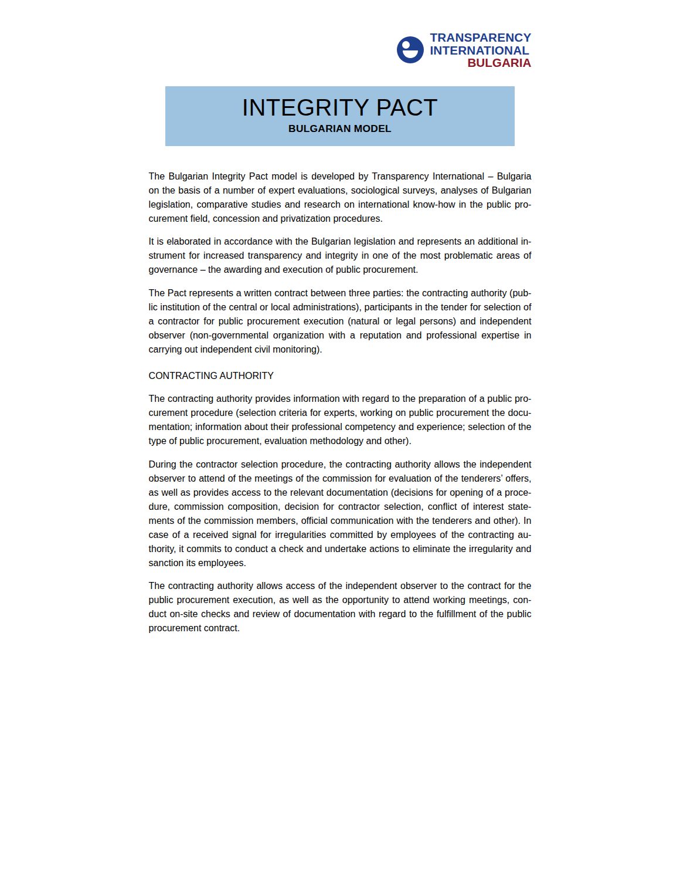TRANSPARENCY INTERNATIONAL BULGARIA
INTEGRITY PACT
BULGARIAN MODEL
The Bulgarian Integrity Pact model is developed by Transparency International – Bulgaria on the basis of a number of expert evaluations, sociological surveys, analyses of Bulgarian legislation, comparative studies and research on international know-how in the public procurement field, concession and privatization procedures.
It is elaborated in accordance with the Bulgarian legislation and represents an additional instrument for increased transparency and integrity in one of the most problematic areas of governance – the awarding and execution of public procurement.
The Pact represents a written contract between three parties: the contracting authority (public institution of the central or local administrations), participants in the tender for selection of a contractor for public procurement execution (natural or legal persons) and independent observer (non-governmental organization with a reputation and professional expertise in carrying out independent civil monitoring).
CONTRACTING AUTHORITY
The contracting authority provides information with regard to the preparation of a public procurement procedure (selection criteria for experts, working on public procurement the documentation; information about their professional competency and experience; selection of the type of public procurement, evaluation methodology and other).
During the contractor selection procedure, the contracting authority allows the independent observer to attend of the meetings of the commission for evaluation of the tenderers’ offers, as well as provides access to the relevant documentation (decisions for opening of a procedure, commission composition, decision for contractor selection, conflict of interest statements of the commission members, official communication with the tenderers and other). In case of a received signal for irregularities committed by employees of the contracting authority, it commits to conduct a check and undertake actions to eliminate the irregularity and sanction its employees.
The contracting authority allows access of the independent observer to the contract for the public procurement execution, as well as the opportunity to attend working meetings, conduct on-site checks and review of documentation with regard to the fulfillment of the public procurement contract.